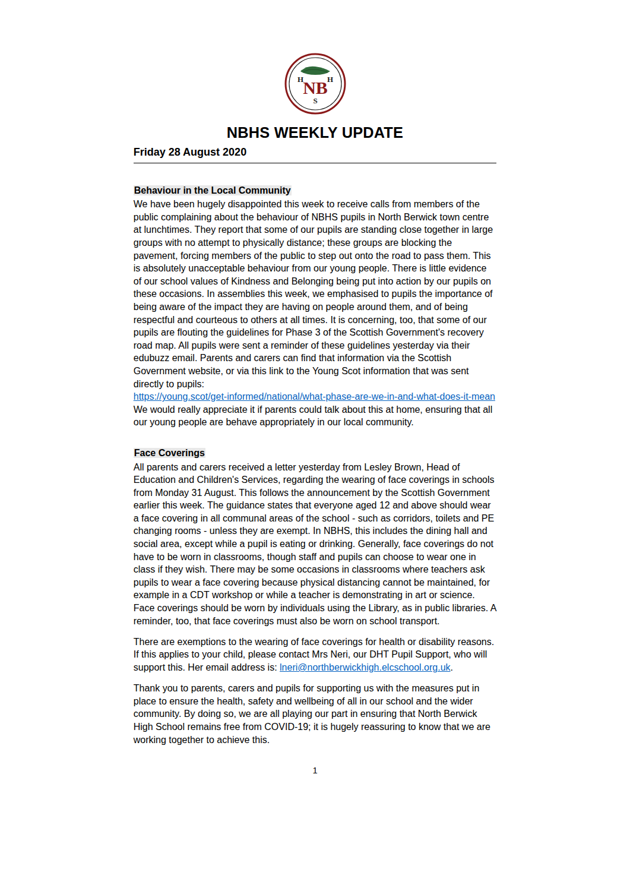NB H H S
NBHS WEEKLY UPDATE
Friday 28 August 2020
Behaviour in the Local Community
We have been hugely disappointed this week to receive calls from members of the public complaining about the behaviour of NBHS pupils in North Berwick town centre at lunchtimes. They report that some of our pupils are standing close together in large groups with no attempt to physically distance; these groups are blocking the pavement, forcing members of the public to step out onto the road to pass them. This is absolutely unacceptable behaviour from our young people. There is little evidence of our school values of Kindness and Belonging being put into action by our pupils on these occasions. In assemblies this week, we emphasised to pupils the importance of being aware of the impact they are having on people around them, and of being respectful and courteous to others at all times. It is concerning, too, that some of our pupils are flouting the guidelines for Phase 3 of the Scottish Government's recovery road map. All pupils were sent a reminder of these guidelines yesterday via their edubuzz email. Parents and carers can find that information via the Scottish Government website, or via this link to the Young Scot information that was sent directly to pupils:
https://young.scot/get-informed/national/what-phase-are-we-in-and-what-does-it-mean
We would really appreciate it if parents could talk about this at home, ensuring that all our young people are behave appropriately in our local community.
Face Coverings
All parents and carers received a letter yesterday from Lesley Brown, Head of Education and Children's Services, regarding the wearing of face coverings in schools from Monday 31 August. This follows the announcement by the Scottish Government earlier this week. The guidance states that everyone aged 12 and above should wear a face covering in all communal areas of the school - such as corridors, toilets and PE changing rooms - unless they are exempt. In NBHS, this includes the dining hall and social area, except while a pupil is eating or drinking. Generally, face coverings do not have to be worn in classrooms, though staff and pupils can choose to wear one in class if they wish. There may be some occasions in classrooms where teachers ask pupils to wear a face covering because physical distancing cannot be maintained, for example in a CDT workshop or while a teacher is demonstrating in art or science. Face coverings should be worn by individuals using the Library, as in public libraries. A reminder, too, that face coverings must also be worn on school transport.
There are exemptions to the wearing of face coverings for health or disability reasons. If this applies to your child, please contact Mrs Neri, our DHT Pupil Support, who will support this. Her email address is: lneri@northberwickhigh.elcschool.org.uk.
Thank you to parents, carers and pupils for supporting us with the measures put in place to ensure the health, safety and wellbeing of all in our school and the wider community. By doing so, we are all playing our part in ensuring that North Berwick High School remains free from COVID-19; it is hugely reassuring to know that we are working together to achieve this.
1